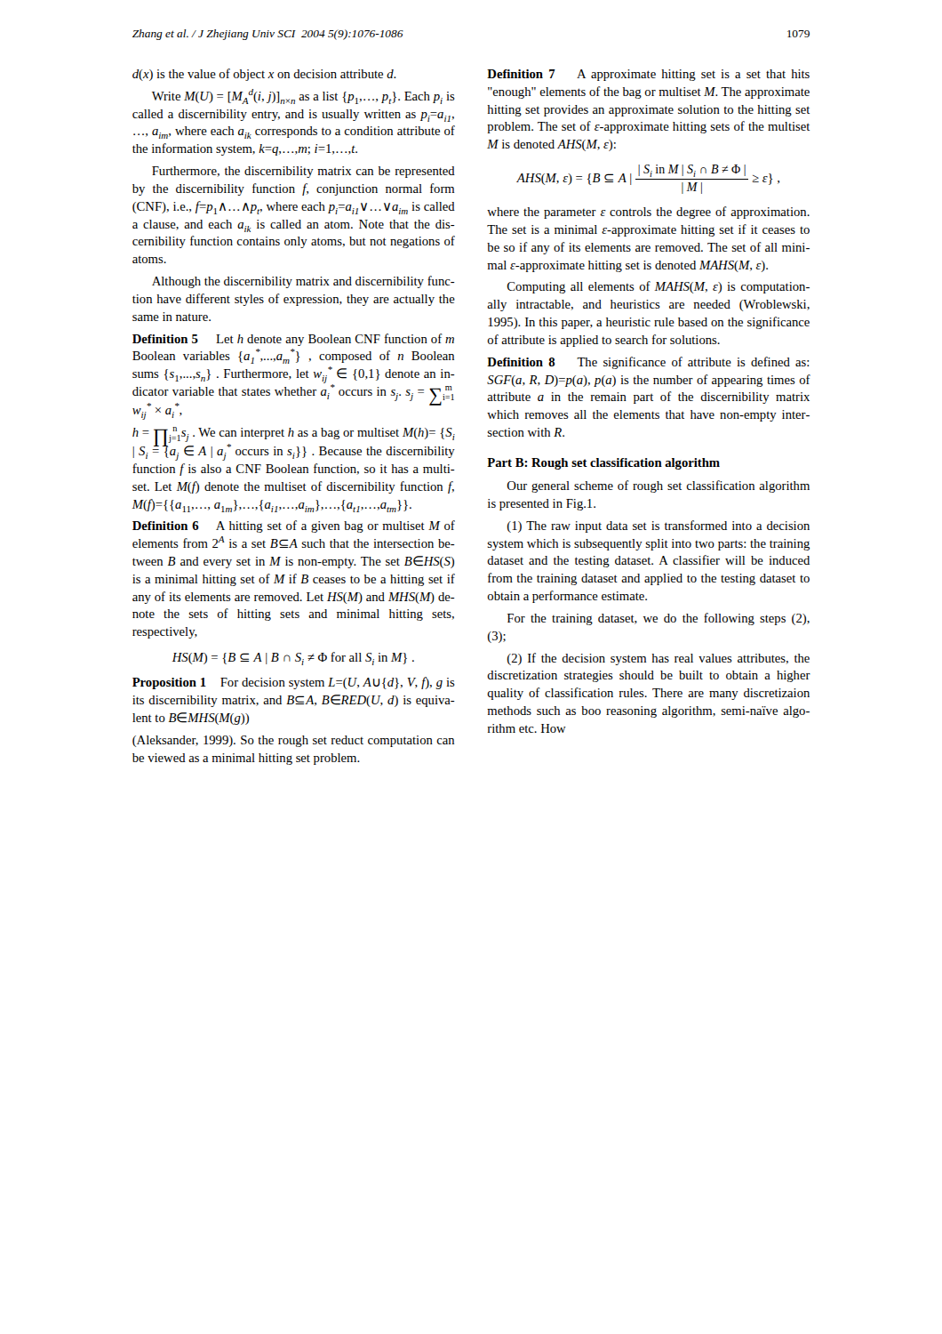Zhang et al. / J Zhejiang Univ SCI 2004 5(9):1076-1086 1079
d(x) is the value of object x on decision attribute d.
Write M(U) = [MAd(i, j)]n×n as a list {p1,…, pt}. Each pi is called a discernibility entry, and is usually written as pi=ai1, …, aim, where each aik corresponds to a condition attribute of the information system, k=q,…,m; i=1,…,t.
Furthermore, the discernibility matrix can be represented by the discernibility function f, conjunction normal form (CNF), i.e., f=p1∧…∧pt, where each pi=ai1∨…∨aim is called a clause, and each aik is called an atom. Note that the discernibility function contains only atoms, but not negations of atoms.
Although the discernibility matrix and discernibility function have different styles of expression, they are actually the same in nature.
Definition 5 Let h denote any Boolean CNF function of m Boolean variables {a1*,...,am*} , composed of n Boolean sums {s1,...,sn} . Furthermore, let wij* ∈ {0,1} denote an indicator variable that states whether ai* occurs in sj. sj = ∑mi=1 wij* × ai*,
h = ∏nj=1 sj . We can interpret h as a bag or multiset M(h)= {Si | Si = {aj ∈ A | aj* occurs in si}} . Because the discernibility function f is also a CNF Boolean function, so it has a multiset. Let M(f) denote the multiset of discernibility function f, M(f)={{a11,…, a1m},…,{ai1,…,aim},…,{at1,…,atm}}.
Definition 6 A hitting set of a given bag or multiset M of elements from 2A is a set B⊆A such that the intersection between B and every set in M is non-empty. The set B∈HS(S) is a minimal hitting set of M if B ceases to be a hitting set if any of its elements are removed. Let HS(M) and MHS(M) denote the sets of hitting sets and minimal hitting sets, respectively,
HS(M) = {B ⊆ A | B ∩ Si ≠ Φ for all Si in M} .
Proposition 1 For decision system L=(U, A∪{d}, V, f), g is its discernibility matrix, and B⊆A, B∈RED(U, d) is equivalent to B∈MHS(M(g))
(Aleksander, 1999). So the rough set reduct computation can be viewed as a minimal hitting set problem.
Definition 7 A approximate hitting set is a set that hits "enough" elements of the bag or multiset M. The approximate hitting set provides an approximate solution to the hitting set problem. The set of ε-approximate hitting sets of the multiset M is denoted AHS(M, ε):
AHS(M, ε) = {B ⊆ A | | Si in M | Si ∩ B ≠ Φ || M | ≥ ε} ,
where the parameter ε controls the degree of approximation. The set is a minimal ε-approximate hitting set if it ceases to be so if any of its elements are removed. The set of all minimal ε-approximate hitting set is denoted MAHS(M, ε).
Computing all elements of MAHS(M, ε) is computationally intractable, and heuristics are needed (Wroblewski, 1995). In this paper, a heuristic rule based on the significance of attribute is applied to search for solutions.
Definition 8 The significance of attribute is defined as: SGF(a, R, D)=p(a), p(a) is the number of appearing times of attribute a in the remain part of the discernibility matrix which removes all the elements that have non-empty intersection with R.
Part B: Rough set classification algorithm
Our general scheme of rough set classification algorithm is presented in Fig.1.
(1) The raw input data set is transformed into a decision system which is subsequently split into two parts: the training dataset and the testing dataset. A classifier will be induced from the training dataset and applied to the testing dataset to obtain a performance estimate.
For the training dataset, we do the following steps (2), (3);
(2) If the decision system has real values attributes, the discretization strategies should be built to obtain a higher quality of classification rules. There are many discretizaion methods such as boo reasoning algorithm, semi-naïve algorithm etc. How